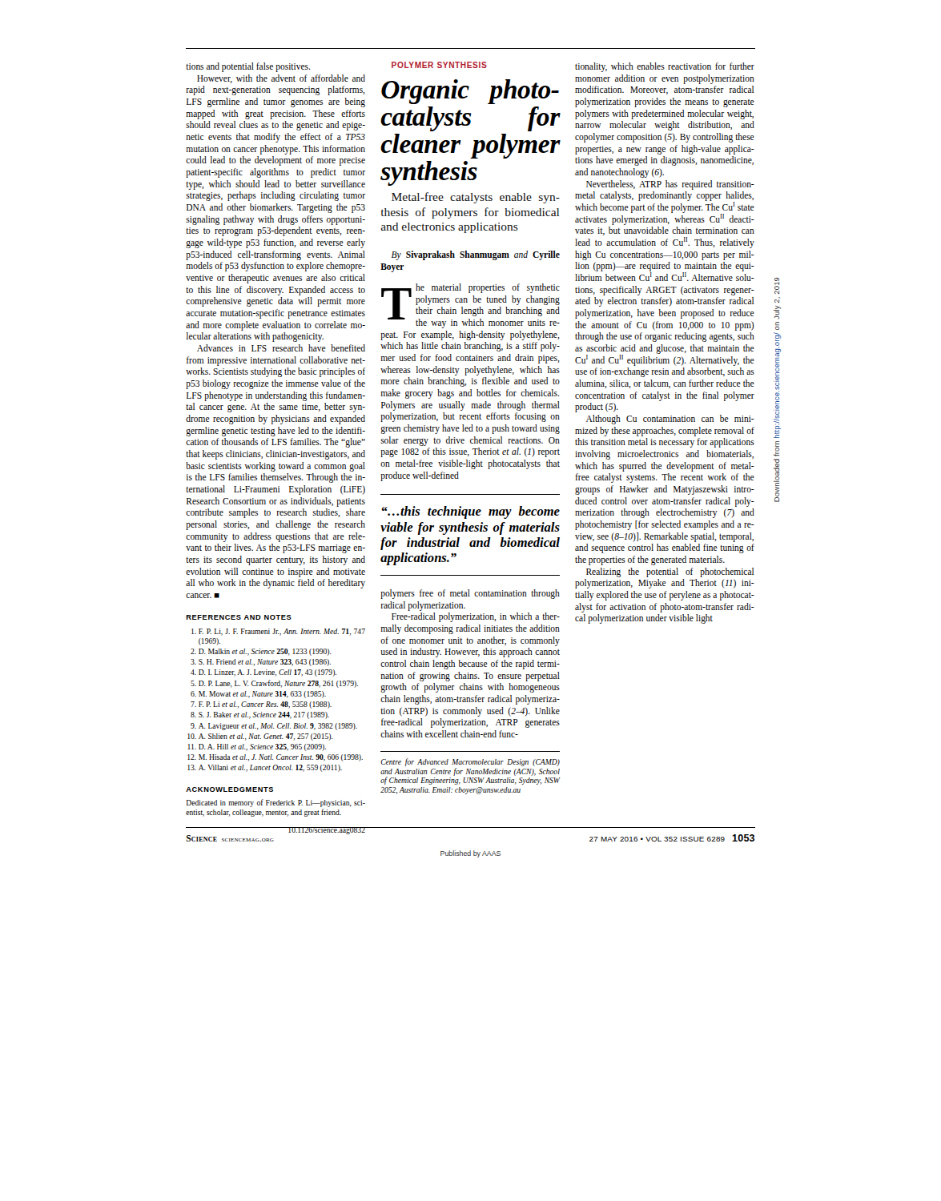tions and potential false positives.
However, with the advent of affordable and rapid next-generation sequencing platforms, LFS germline and tumor genomes are being mapped with great precision. These efforts should reveal clues as to the genetic and epigenetic events that modify the effect of a TP53 mutation on cancer phenotype. This information could lead to the development of more precise patient-specific algorithms to predict tumor type, which should lead to better surveillance strategies, perhaps including circulating tumor DNA and other biomarkers. Targeting the p53 signaling pathway with drugs offers opportunities to reprogram p53-dependent events, reengage wild-type p53 function, and reverse early p53-induced cell-transforming events. Animal models of p53 dysfunction to explore chemopreventive or therapeutic avenues are also critical to this line of discovery. Expanded access to comprehensive genetic data will permit more accurate mutation-specific penetrance estimates and more complete evaluation to correlate molecular alterations with pathogenicity.
Advances in LFS research have benefited from impressive international collaborative networks. Scientists studying the basic principles of p53 biology recognize the immense value of the LFS phenotype in understanding this fundamental cancer gene. At the same time, better syndrome recognition by physicians and expanded germline genetic testing have led to the identification of thousands of LFS families. The “glue” that keeps clinicians, clinician-investigators, and basic scientists working toward a common goal is the LFS families themselves. Through the international Li-Fraumeni Exploration (LiFE) Research Consortium or as individuals, patients contribute samples to research studies, share personal stories, and challenge the research community to address questions that are relevant to their lives. As the p53-LFS marriage enters its second quarter century, its history and evolution will continue to inspire and motivate all who work in the dynamic field of hereditary cancer. ■
References and Notes
F. P. Li, J. F. Fraumeni Jr., Ann. Intern. Med. 71, 747 (1969).
D. Malkin et al., Science 250, 1233 (1990).
S. H. Friend et al., Nature 323, 643 (1986).
D. I. Linzer, A. J. Levine, Cell 17, 43 (1979).
D. P. Lane, L. V. Crawford, Nature 278, 261 (1979).
M. Mowat et al., Nature 314, 633 (1985).
F. P. Li et al., Cancer Res. 48, 5358 (1988).
S. J. Baker et al., Science 244, 217 (1989).
A. Lavigueur et al., Mol. Cell. Biol. 9, 3982 (1989).
A. Shlien et al., Nat. Genet. 47, 257 (2015).
D. A. Hill et al., Science 325, 965 (2009).
M. Hisada et al., J. Natl. Cancer Inst. 90, 606 (1998).
A. Villani et al., Lancet Oncol. 12, 559 (2011).
Acknowledgments
Dedicated in memory of Frederick P. Li—physician, scientist, scholar, colleague, mentor, and great friend.
10.1126/science.aag0832
Polymer Synthesis
Organic photocatalysts for cleaner polymer synthesis
Metal-free catalysts enable synthesis of polymers for biomedical and electronics applications
By Sivaprakash Shanmugam and Cyrille Boyer
The material properties of synthetic polymers can be tuned by changing their chain length and branching and the way in which monomer units repeat. For example, high-density polyethylene, which has little chain branching, is a stiff polymer used for food containers and drain pipes, whereas low-density polyethylene, which has more chain branching, is flexible and used to make grocery bags and bottles for chemicals. Polymers are usually made through thermal polymerization, but recent efforts focusing on green chemistry have led to a push toward using solar energy to drive chemical reactions. On page 1082 of this issue, Theriot et al. (1) report on metal-free visible-light photocatalysts that produce well-defined
“…this technique may become viable for synthesis of materials for industrial and biomedical applications.”
polymers free of metal contamination through radical polymerization.
Free-radical polymerization, in which a thermally decomposing radical initiates the addition of one monomer unit to another, is commonly used in industry. However, this approach cannot control chain length because of the rapid termination of growing chains. To ensure perpetual growth of polymer chains with homogeneous chain lengths, atom-transfer radical polymerization (ATRP) is commonly used (2–4). Unlike free-radical polymerization, ATRP generates chains with excellent chain-end func-
Centre for Advanced Macromolecular Design (CAMD) and Australian Centre for NanoMedicine (ACN), School of Chemical Engineering, UNSW Australia, Sydney, NSW 2052, Australia. Email: cboyer@unsw.edu.au
tionality, which enables reactivation for further monomer addition or even postpolymerization modification. Moreover, atom-transfer radical polymerization provides the means to generate polymers with predetermined molecular weight, narrow molecular weight distribution, and copolymer composition (5). By controlling these properties, a new range of high-value applications have emerged in diagnosis, nanomedicine, and nanotechnology (6).
Nevertheless, ATRP has required transition-metal catalysts, predominantly copper halides, which become part of the polymer. The CuI state activates polymerization, whereas CuII deactivates it, but unavoidable chain termination can lead to accumulation of CuII. Thus, relatively high Cu concentrations—10,000 parts per million (ppm)—are required to maintain the equilibrium between CuI and CuII. Alternative solutions, specifically ARGET (activators regenerated by electron transfer) atom-transfer radical polymerization, have been proposed to reduce the amount of Cu (from 10,000 to 10 ppm) through the use of organic reducing agents, such as ascorbic acid and glucose, that maintain the CuI and CuII equilibrium (2). Alternatively, the use of ion-exchange resin and absorbent, such as alumina, silica, or talcum, can further reduce the concentration of catalyst in the final polymer product (5).
Although Cu contamination can be minimized by these approaches, complete removal of this transition metal is necessary for applications involving microelectronics and biomaterials, which has spurred the development of metal-free catalyst systems. The recent work of the groups of Hawker and Matyjaszewski introduced control over atom-transfer radical polymerization through electrochemistry (7) and photochemistry [for selected examples and a review, see (8–10)]. Remarkable spatial, temporal, and sequence control has enabled fine tuning of the properties of the generated materials.
Realizing the potential of photochemical polymerization, Miyake and Theriot (11) initially explored the use of perylene as a photocatalyst for activation of photo-atom-transfer radical polymerization under visible light
Downloaded from http://science.sciencemag.org/ on July 2, 2019
Science sciencemag.org
27 MAY 2016 • VOL 352 ISSUE 6289 1053
Published by AAAS